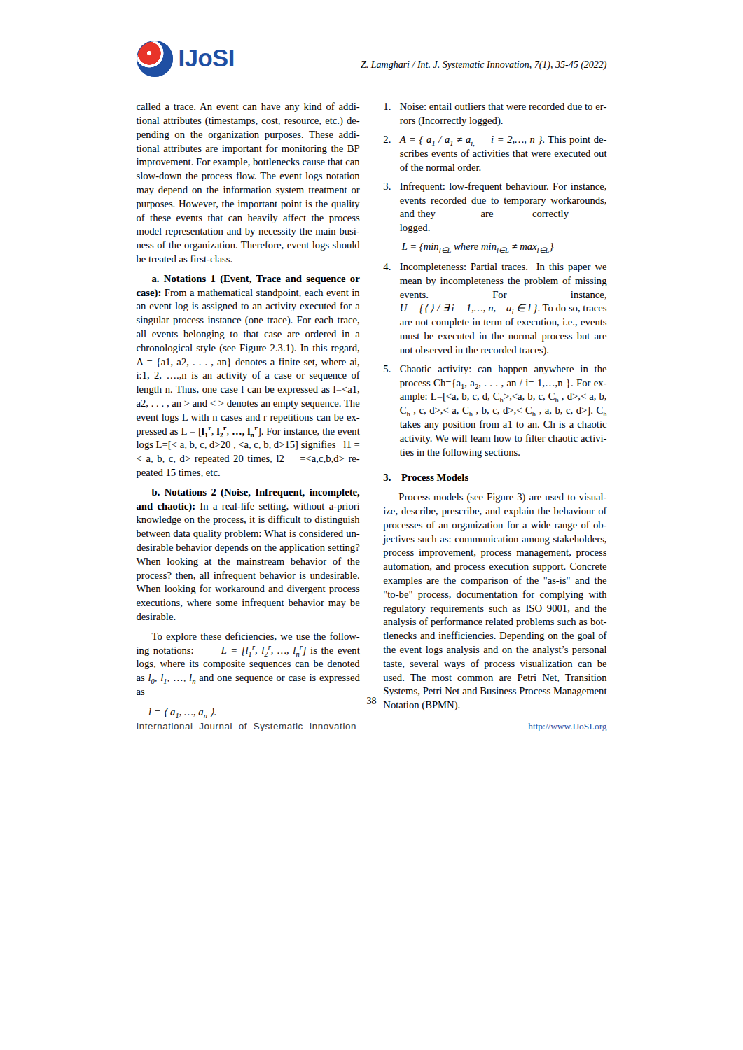IJo SI
Z. Lamghari / Int. J. Systematic Innovation, 7(1), 35-45 (2022)
called a trace. An event can have any kind of additional attributes (timestamps, cost, resource, etc.) depending on the organization purposes. These additional attributes are important for monitoring the BP improvement. For example, bottlenecks cause that can slow-down the process flow. The event logs notation may depend on the information system treatment or purposes. However, the important point is the quality of these events that can heavily affect the process model representation and by necessity the main business of the organization. Therefore, event logs should be treated as first-class.
a. Notations 1 (Event, Trace and sequence or case): From a mathematical standpoint, each event in an event log is assigned to an activity executed for a singular process instance (one trace). For each trace, all events belonging to that case are ordered in a chronological style (see Figure 2.3.1). In this regard, A = {a1, a2, . . . , an} denotes a finite set, where ai, i:1, 2, ….,n is an activity of a case or sequence of length n. Thus, one case l can be expressed as l=<a1, a2, . . . , an > and < > denotes an empty sequence. The event logs L with n cases and r repetitions can be expressed as L = [l1r, l2r, …, lnr]. For instance, the event logs L=[< a, b, c, d>20 , <a, c, b, d>15] signifies l1 =< a, b, c, d> repeated 20 times, l2 =<a,c,b,d> repeated 15 times, etc.
b. Notations 2 (Noise, Infrequent, incomplete, and chaotic): In a real-life setting, without a-priori knowledge on the process, it is difficult to distinguish between data quality problem: What is considered undesirable behavior depends on the application setting? When looking at the mainstream behavior of the process? then, all infrequent behavior is undesirable. When looking for workaround and divergent process executions, where some infrequent behavior may be desirable.
To explore these deficiencies, we use the following notations: L = [l1r, l2r, …, lnr] is the event logs, where its composite sequences can be denoted as l0, l1, …, ln and one sequence or case is expressed as
l = ⟨ a1, …, an ⟩.
1. Noise: entail outliers that were recorded due to errors (Incorrectly logged).
2. A = { a1 / a1 ≠ ai, i = 2,…, n }. This point describes events of activities that were executed out of the normal order.
3. Infrequent: low-frequent behaviour. For instance, events recorded due to temporary workarounds, and they are correctly logged. L = {minl∈L where minl∈L ≠ maxl∈L}
4. Incompleteness: Partial traces. In this paper we mean by incompleteness the problem of missing events. For instance, U = {⟨ ⟩ / ∃ i = 1,…, n, ai ∈ l }. To do so, traces are not complete in term of execution, i.e., events must be executed in the normal process but are not observed in the recorded traces).
5. Chaotic activity: can happen anywhere in the process Ch={a1, a2, . . . , an / i= 1,…,n }. For example: L=[<a, b, c, d, Ch>,<a, b, c, Ch , d>,< a, b, Ch , c, d>,< a, Ch , b, c, d>,< Ch , a, b, c, d>]. Ch takes any position from a1 to an. Ch is a chaotic activity. We will learn how to filter chaotic activities in the following sections.
3. Process Models
Process models (see Figure 3) are used to visualize, describe, prescribe, and explain the behaviour of processes of an organization for a wide range of objectives such as: communication among stakeholders, process improvement, process management, process automation, and process execution support. Concrete examples are the comparison of the "as-is" and the "to-be" process, documentation for complying with regulatory requirements such as ISO 9001, and the analysis of performance related problems such as bottlenecks and inefficiencies. Depending on the goal of the event logs analysis and on the analyst’s personal taste, several ways of process visualization can be used. The most common are Petri Net, Transition Systems, Petri Net and Business Process Management Notation (BPMN).
38
International Journal of Systematic Innovation
http://www.IJo SI.org